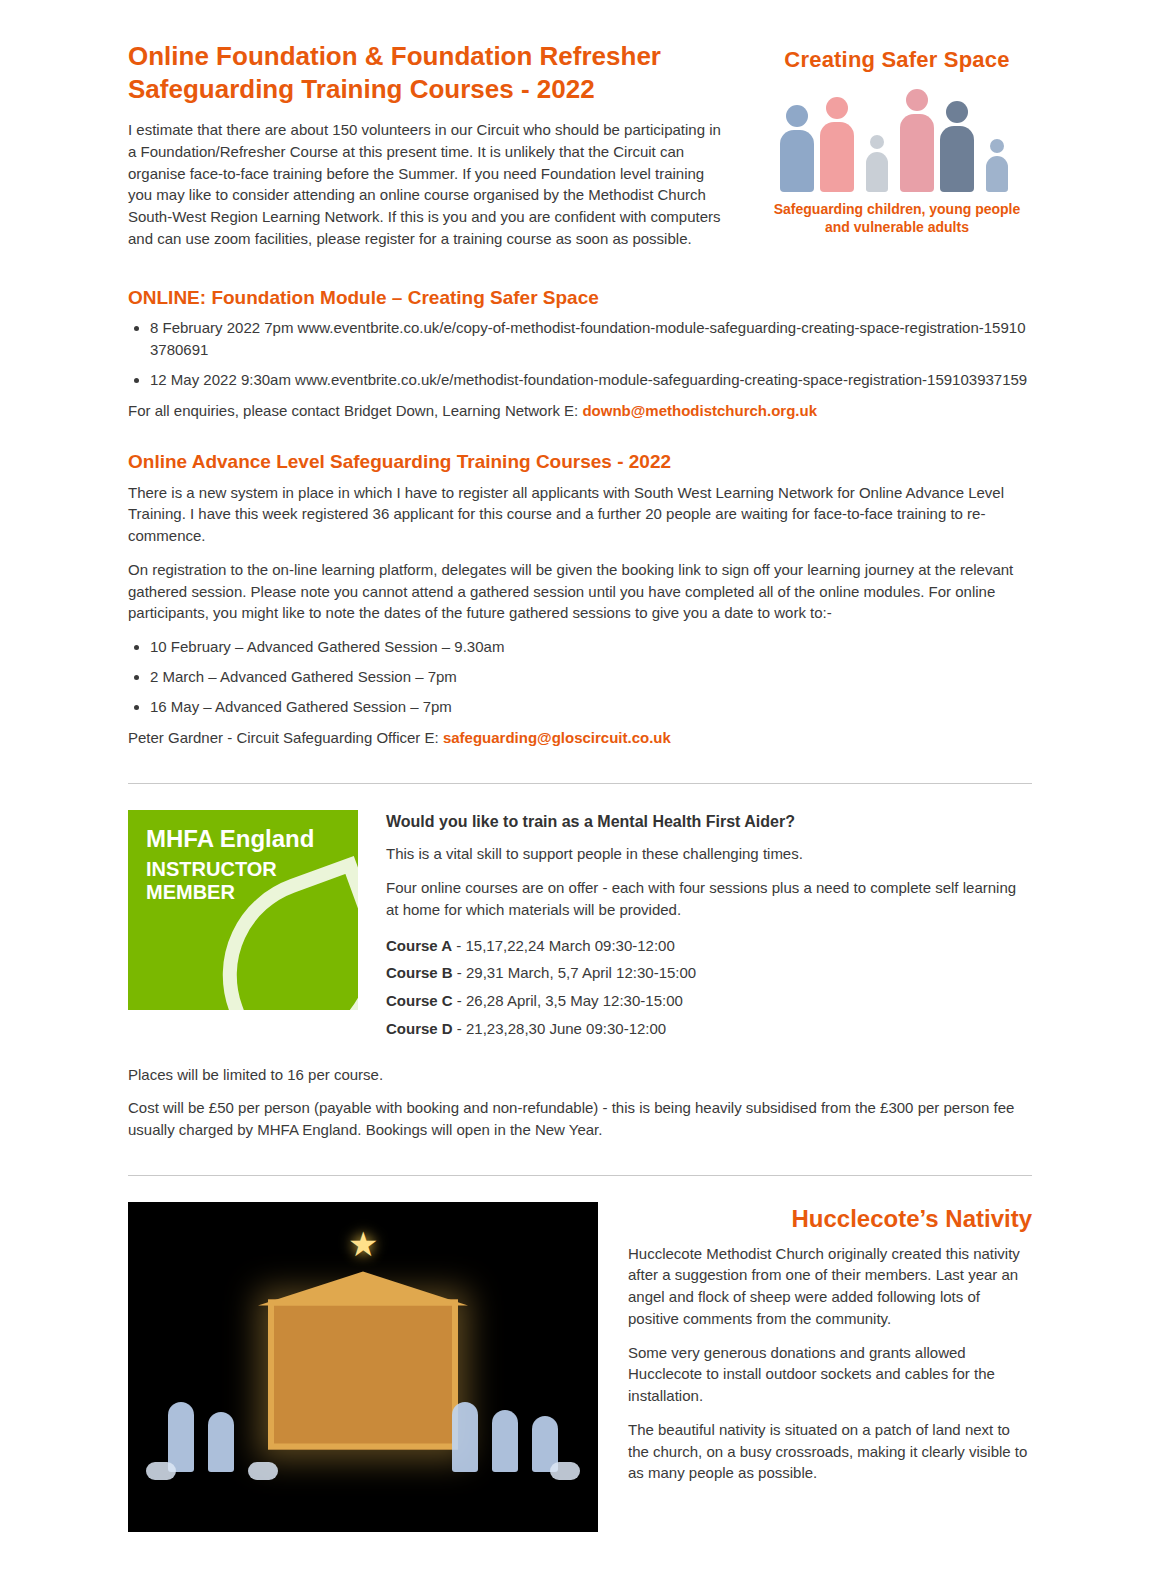Online Foundation & Foundation Refresher
Safeguarding Training Courses - 2022
I estimate that there are about 150 volunteers in our Circuit who should be participating in a Foundation/Refresher Course at this present time. It is unlikely that the Circuit can organise face-to-face training before the Summer. If you need Foundation level training you may like to consider attending an online course organised by the Methodist Church South-West Region Learning Network. If this is you and you are confident with computers and can use zoom facilities, please register for a training course as soon as possible.
Creating Safer Space
Safeguarding children, young people
and vulnerable adults
ONLINE: Foundation Module – Creating Safer Space
8 February 2022 7pm www.eventbrite.co.uk/e/copy-of-methodist-foundation-module-safeguarding-creating-space-registration-159103780691
12 May 2022 9:30am www.eventbrite.co.uk/e/methodist-foundation-module-safeguarding-creating-space-registration-159103937159
For all enquiries, please contact Bridget Down, Learning Network E: downb@methodistchurch.org.uk
Online Advance Level Safeguarding Training Courses - 2022
There is a new system in place in which I have to register all applicants with South West Learning Network for Online Advance Level Training. I have this week registered 36 applicant for this course and a further 20 people are waiting for face-to-face training to re-commence.
On registration to the on-line learning platform, delegates will be given the booking link to sign off your learning journey at the relevant gathered session. Please note you cannot attend a gathered session until you have completed all of the online modules. For online participants, you might like to note the dates of the future gathered sessions to give you a date to work to:-
10 February – Advanced Gathered Session – 9.30am
2 March – Advanced Gathered Session – 7pm
16 May – Advanced Gathered Session – 7pm
Peter Gardner - Circuit Safeguarding Officer E: safeguarding@gloscircuit.co.uk
MHFA England
INSTRUCTOR
MEMBER
Would you like to train as a Mental Health First Aider?
This is a vital skill to support people in these challenging times.
Four online courses are on offer - each with four sessions plus a need to complete self learning at home for which materials will be provided.
Course A - 15,17,22,24 March 09:30-12:00
Course B - 29,31 March, 5,7 April 12:30-15:00
Course C - 26,28 April, 3,5 May 12:30-15:00
Course D - 21,23,28,30 June 09:30-12:00
Places will be limited to 16 per course.
Cost will be £50 per person (payable with booking and non-refundable) - this is being heavily subsidised from the £300 per person fee usually charged by MHFA England. Bookings will open in the New Year.
★
Hucclecote’s Nativity
Hucclecote Methodist Church originally created this nativity after a suggestion from one of their members. Last year an angel and flock of sheep were added following lots of positive comments from the community.
Some very generous donations and grants allowed Hucclecote to install outdoor sockets and cables for the installation.
The beautiful nativity is situated on a patch of land next to the church, on a busy crossroads, making it clearly visible to as many people as possible.